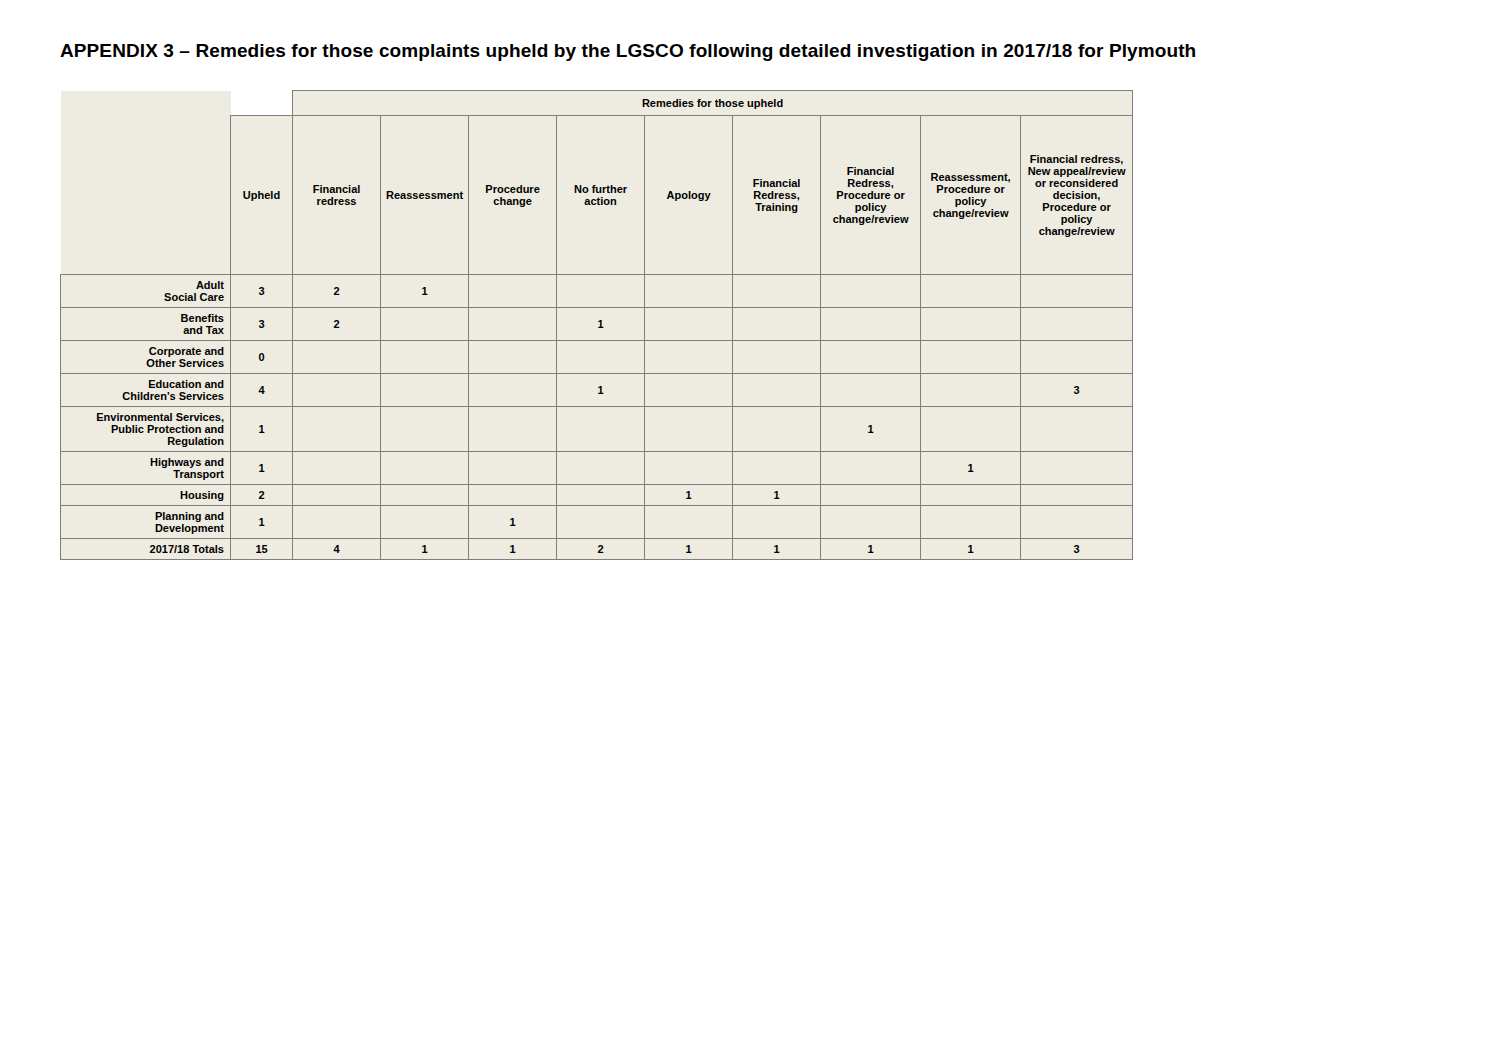APPENDIX 3 – Remedies for those complaints upheld by the LGSCO following detailed investigation in 2017/18 for Plymouth
| | | Remedies for those upheld |
| --- | --- | --- |
| | Upheld | Financial redress | Reassessment | Procedure change | No further action | Apology | Financial Redress, Training | Financial Redress, Procedure or policy change/review | Reassessment, Procedure or policy change/review | Financial redress, New appeal/review or reconsidered decision, Procedure or policy change/review |
| Adult Social Care | 3 | 2 | 1 | | | | | | | |
| Benefits and Tax | 3 | 2 | | | 1 | | | | | |
| Corporate and Other Services | 0 | | | | | | | | | |
| Education and Children's Services | 4 | | | | 1 | | | | | 3 |
| Environmental Services, Public Protection and Regulation | 1 | | | | | | | 1 | | |
| Highways and Transport | 1 | | | | | | | | 1 | |
| Housing | 2 | | | | | 1 | 1 | | | |
| Planning and Development | 1 | | | 1 | | | | | | |
| 2017/18 Totals | 15 | 4 | 1 | 1 | 2 | 1 | 1 | 1 | 1 | 3 |